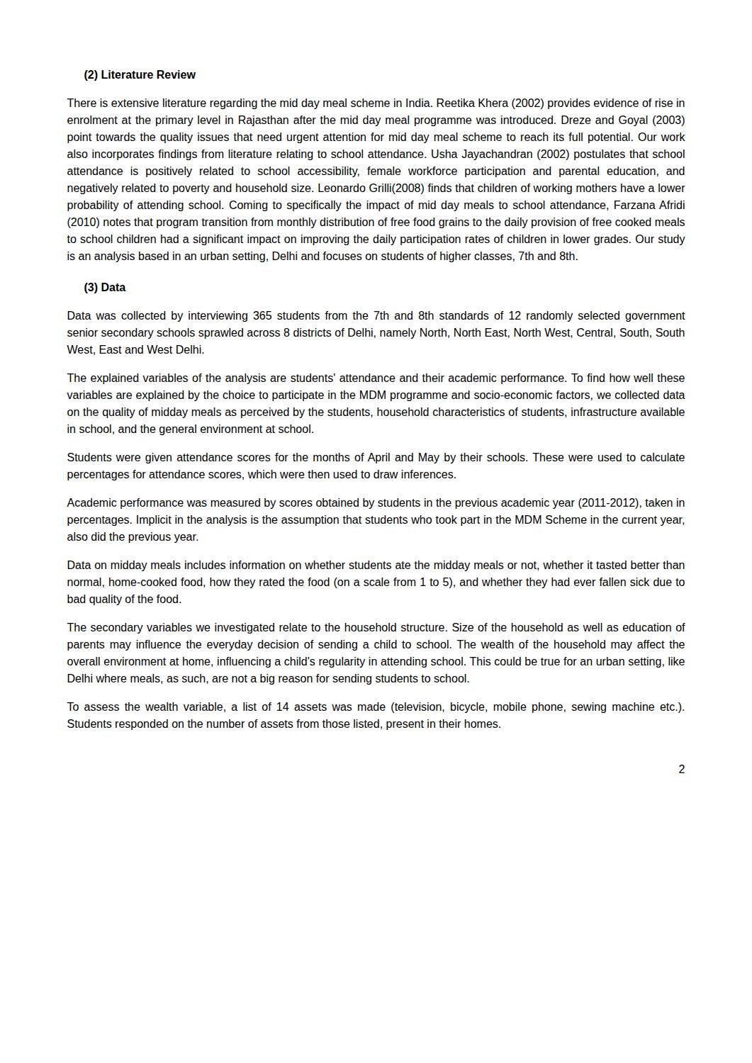(2) Literature Review
There is extensive literature regarding the mid day meal scheme in India. Reetika Khera (2002) provides evidence of rise in enrolment at the primary level in Rajasthan after the mid day meal programme was introduced. Dreze and Goyal (2003) point towards the quality issues that need urgent attention for mid day meal scheme to reach its full potential. Our work also incorporates findings from literature relating to school attendance. Usha Jayachandran (2002) postulates that school attendance is positively related to school accessibility, female workforce participation and parental education, and negatively related to poverty and household size. Leonardo Grilli(2008) finds that children of working mothers have a lower probability of attending school. Coming to specifically the impact of mid day meals to school attendance, Farzana Afridi (2010) notes that program transition from monthly distribution of free food grains to the daily provision of free cooked meals to school children had a significant impact on improving the daily participation rates of children in lower grades. Our study is an analysis based in an urban setting, Delhi and focuses on students of higher classes, 7th and 8th.
(3) Data
Data was collected by interviewing 365 students from the 7th and 8th standards of 12 randomly selected government senior secondary schools sprawled across 8 districts of Delhi, namely North, North East, North West, Central, South, South West, East and West Delhi.
The explained variables of the analysis are students' attendance and their academic performance. To find how well these variables are explained by the choice to participate in the MDM programme and socio-economic factors, we collected data on the quality of midday meals as perceived by the students, household characteristics of students, infrastructure available in school, and the general environment at school.
Students were given attendance scores for the months of April and May by their schools. These were used to calculate percentages for attendance scores, which were then used to draw inferences.
Academic performance was measured by scores obtained by students in the previous academic year (2011-2012), taken in percentages. Implicit in the analysis is the assumption that students who took part in the MDM Scheme in the current year, also did the previous year.
Data on midday meals includes information on whether students ate the midday meals or not, whether it tasted better than normal, home-cooked food, how they rated the food (on a scale from 1 to 5), and whether they had ever fallen sick due to bad quality of the food.
The secondary variables we investigated relate to the household structure. Size of the household as well as education of parents may influence the everyday decision of sending a child to school. The wealth of the household may affect the overall environment at home, influencing a child's regularity in attending school. This could be true for an urban setting, like Delhi where meals, as such, are not a big reason for sending students to school.
To assess the wealth variable, a list of 14 assets was made (television, bicycle, mobile phone, sewing machine etc.). Students responded on the number of assets from those listed, present in their homes.
2